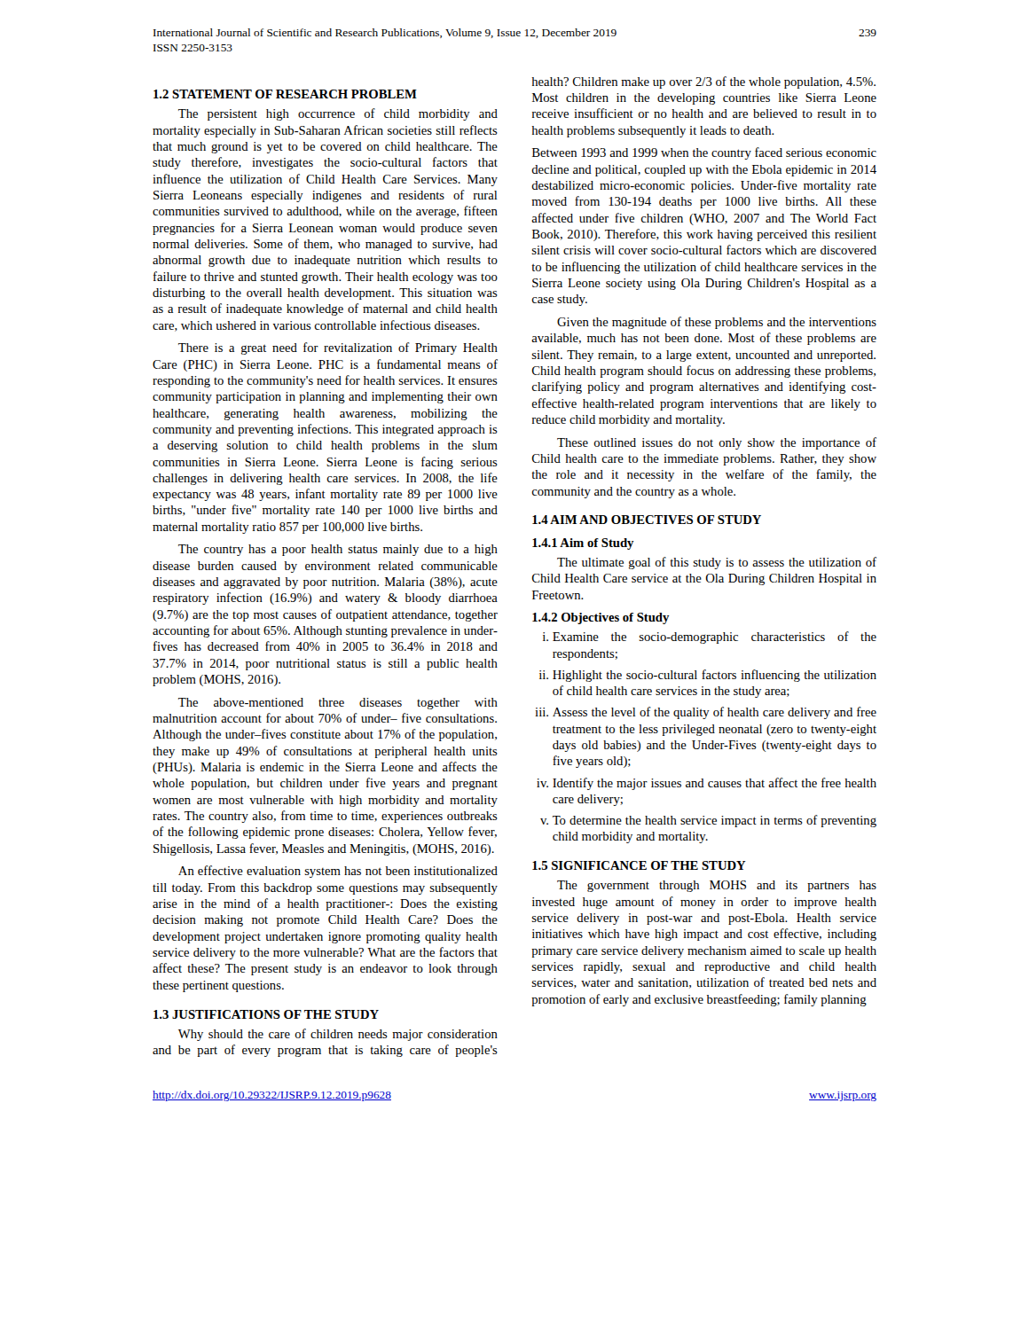International Journal of Scientific and Research Publications, Volume 9, Issue 12, December 2019
ISSN 2250-3153
239
1.2 STATEMENT OF RESEARCH PROBLEM
The persistent high occurrence of child morbidity and mortality especially in Sub-Saharan African societies still reflects that much ground is yet to be covered on child healthcare. The study therefore, investigates the socio-cultural factors that influence the utilization of Child Health Care Services. Many Sierra Leoneans especially indigenes and residents of rural communities survived to adulthood, while on the average, fifteen pregnancies for a Sierra Leonean woman would produce seven normal deliveries. Some of them, who managed to survive, had abnormal growth due to inadequate nutrition which results to failure to thrive and stunted growth. Their health ecology was too disturbing to the overall health development. This situation was as a result of inadequate knowledge of maternal and child health care, which ushered in various controllable infectious diseases.
There is a great need for revitalization of Primary Health Care (PHC) in Sierra Leone. PHC is a fundamental means of responding to the community's need for health services. It ensures community participation in planning and implementing their own healthcare, generating health awareness, mobilizing the community and preventing infections. This integrated approach is a deserving solution to child health problems in the slum communities in Sierra Leone. Sierra Leone is facing serious challenges in delivering health care services. In 2008, the life expectancy was 48 years, infant mortality rate 89 per 1000 live births, "under five" mortality rate 140 per 1000 live births and maternal mortality ratio 857 per 100,000 live births.
The country has a poor health status mainly due to a high disease burden caused by environment related communicable diseases and aggravated by poor nutrition. Malaria (38%), acute respiratory infection (16.9%) and watery & bloody diarrhoea (9.7%) are the top most causes of outpatient attendance, together accounting for about 65%. Although stunting prevalence in under-fives has decreased from 40% in 2005 to 36.4% in 2018 and 37.7% in 2014, poor nutritional status is still a public health problem (MOHS, 2016).
The above-mentioned three diseases together with malnutrition account for about 70% of under– five consultations. Although the under–fives constitute about 17% of the population, they make up 49% of consultations at peripheral health units (PHUs). Malaria is endemic in the Sierra Leone and affects the whole population, but children under five years and pregnant women are most vulnerable with high morbidity and mortality rates. The country also, from time to time, experiences outbreaks of the following epidemic prone diseases: Cholera, Yellow fever, Shigellosis, Lassa fever, Measles and Meningitis, (MOHS, 2016).
An effective evaluation system has not been institutionalized till today. From this backdrop some questions may subsequently arise in the mind of a health practitioner-: Does the existing decision making not promote Child Health Care? Does the development project undertaken ignore promoting quality health service delivery to the more vulnerable? What are the factors that affect these? The present study is an endeavor to look through these pertinent questions.
1.3 JUSTIFICATIONS OF THE STUDY
Why should the care of children needs major consideration and be part of every program that is taking care of people's health? Children make up over 2/3 of the whole population, 4.5%. Most children in the developing countries like Sierra Leone receive insufficient or no health and are believed to result in to health problems subsequently it leads to death.
Between 1993 and 1999 when the country faced serious economic decline and political, coupled up with the Ebola epidemic in 2014 destabilized micro-economic policies. Under-five mortality rate moved from 130-194 deaths per 1000 live births. All these affected under five children (WHO, 2007 and The World Fact Book, 2010). Therefore, this work having perceived this resilient silent crisis will cover socio-cultural factors which are discovered to be influencing the utilization of child healthcare services in the Sierra Leone society using Ola During Children's Hospital as a case study.
Given the magnitude of these problems and the interventions available, much has not been done. Most of these problems are silent. They remain, to a large extent, uncounted and unreported. Child health program should focus on addressing these problems, clarifying policy and program alternatives and identifying cost-effective health-related program interventions that are likely to reduce child morbidity and mortality.
These outlined issues do not only show the importance of Child health care to the immediate problems. Rather, they show the role and it necessity in the welfare of the family, the community and the country as a whole.
1.4 AIM AND OBJECTIVES OF STUDY
1.4.1 Aim of Study
The ultimate goal of this study is to assess the utilization of Child Health Care service at the Ola During Children Hospital in Freetown.
1.4.2 Objectives of Study
Examine the socio-demographic characteristics of the respondents;
Highlight the socio-cultural factors influencing the utilization of child health care services in the study area;
Assess the level of the quality of health care delivery and free treatment to the less privileged neonatal (zero to twenty-eight days old babies) and the Under-Fives (twenty-eight days to five years old);
Identify the major issues and causes that affect the free health care delivery;
To determine the health service impact in terms of preventing child morbidity and mortality.
1.5 SIGNIFICANCE OF THE STUDY
The government through MOHS and its partners has invested huge amount of money in order to improve health service delivery in post-war and post-Ebola. Health service initiatives which have high impact and cost effective, including primary care service delivery mechanism aimed to scale up health services rapidly, sexual and reproductive and child health services, water and sanitation, utilization of treated bed nets and promotion of early and exclusive breastfeeding; family planning
http://dx.doi.org/10.29322/IJSRP.9.12.2019.p9628 www.ijsrp.org